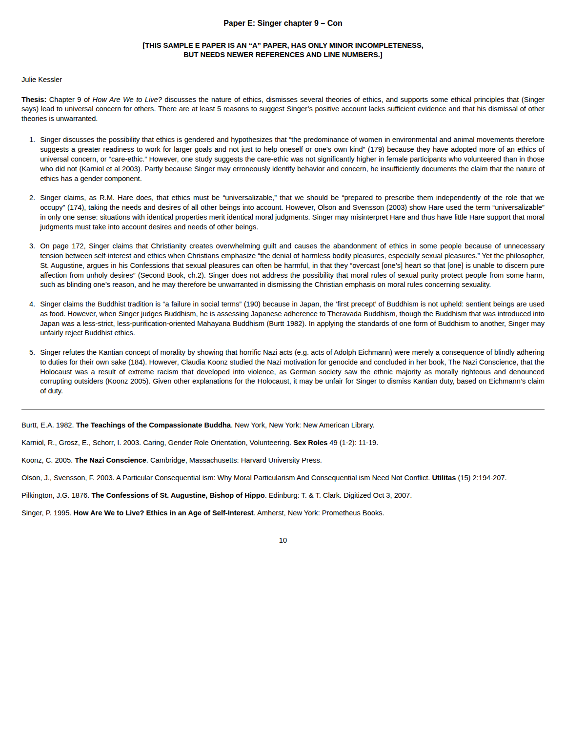Paper E: Singer chapter 9 – Con
[THIS SAMPLE E PAPER IS AN “A” PAPER, HAS ONLY MINOR INCOMPLETENESS,
BUT NEEDS NEWER REFERENCES AND LINE NUMBERS.]
Julie Kessler
Thesis: Chapter 9 of How Are We to Live? discusses the nature of ethics, dismisses several theories of ethics, and supports some ethical principles that (Singer says) lead to universal concern for others. There are at least 5 reasons to suggest Singer’s positive account lacks sufficient evidence and that his dismissal of other theories is unwarranted.
Singer discusses the possibility that ethics is gendered and hypothesizes that “the predominance of women in environmental and animal movements therefore suggests a greater readiness to work for larger goals and not just to help oneself or one’s own kind” (179) because they have adopted more of an ethics of universal concern, or “care-ethic.” However, one study suggests the care-ethic was not significantly higher in female participants who volunteered than in those who did not (Karniol et al 2003). Partly because Singer may erroneously identify behavior and concern, he insufficiently documents the claim that the nature of ethics has a gender component.
Singer claims, as R.M. Hare does, that ethics must be “universalizable,” that we should be “prepared to prescribe them independently of the role that we occupy” (174), taking the needs and desires of all other beings into account. However, Olson and Svensson (2003) show Hare used the term “universalizable” in only one sense: situations with identical properties merit identical moral judgments. Singer may misinterpret Hare and thus have little Hare support that moral judgments must take into account desires and needs of other beings.
On page 172, Singer claims that Christianity creates overwhelming guilt and causes the abandonment of ethics in some people because of unnecessary tension between self-interest and ethics when Christians emphasize “the denial of harmless bodily pleasures, especially sexual pleasures.” Yet the philosopher, St. Augustine, argues in his Confessions that sexual pleasures can often be harmful, in that they “overcast [one’s] heart so that [one] is unable to discern pure affection from unholy desires” (Second Book, ch.2). Singer does not address the possibility that moral rules of sexual purity protect people from some harm, such as blinding one’s reason, and he may therefore be unwarranted in dismissing the Christian emphasis on moral rules concerning sexuality.
Singer claims the Buddhist tradition is “a failure in social terms” (190) because in Japan, the ‘first precept’ of Buddhism is not upheld: sentient beings are used as food. However, when Singer judges Buddhism, he is assessing Japanese adherence to Theravada Buddhism, though the Buddhism that was introduced into Japan was a less-strict, less-purification-oriented Mahayana Buddhism (Burtt 1982). In applying the standards of one form of Buddhism to another, Singer may unfairly reject Buddhist ethics.
Singer refutes the Kantian concept of morality by showing that horrific Nazi acts (e.g. acts of Adolph Eichmann) were merely a consequence of blindly adhering to duties for their own sake (184). However, Claudia Koonz studied the Nazi motivation for genocide and concluded in her book, The Nazi Conscience, that the Holocaust was a result of extreme racism that developed into violence, as German society saw the ethnic majority as morally righteous and denounced corrupting outsiders (Koonz 2005). Given other explanations for the Holocaust, it may be unfair for Singer to dismiss Kantian duty, based on Eichmann’s claim of duty.
Burtt, E.A. 1982. The Teachings of the Compassionate Buddha. New York, New York: New American Library.
Karniol, R., Grosz, E., Schorr, I. 2003. Caring, Gender Role Orientation, Volunteering. Sex Roles 49 (1-2): 11-19.
Koonz, C. 2005. The Nazi Conscience. Cambridge, Massachusetts: Harvard University Press.
Olson, J., Svensson, F. 2003. A Particular Consequential ism: Why Moral Particularism And Consequential ism Need Not Conflict. Utilitas (15) 2:194-207.
Pilkington, J.G. 1876. The Confessions of St. Augustine, Bishop of Hippo. Edinburg: T. & T. Clark. Digitized Oct 3, 2007.
Singer, P. 1995. How Are We to Live? Ethics in an Age of Self-Interest. Amherst, New York: Prometheus Books.
10